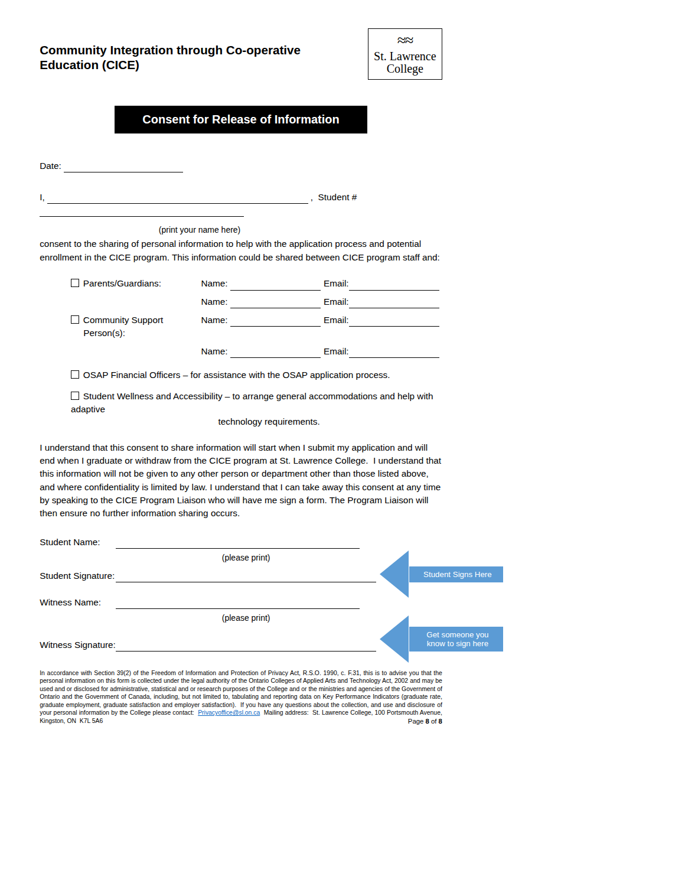Community Integration through Co-operative Education (CICE)
≈≈ St. Lawrence College
Consent for Release of Information
Date:
I, , Student #
(print your name here)
consent to the sharing of personal information to help with the application process and potential enrollment in the CICE program. This information could be shared between CICE program staff and:
| Parents/Guardians: | Name: | Email: |
| | Name: | Email: |
| Community Support Person(s): | Name: | Email: |
| | Name: | Email: |
OSAP Financial Officers – for assistance with the OSAP application process.
Student Wellness and Accessibility – to arrange general accommodations and help with adaptive technology requirements.
I understand that this consent to share information will start when I submit my application and will end when I graduate or withdraw from the CICE program at St. Lawrence College. I understand that this information will not be given to any other person or department other than those listed above, and where confidentiality is limited by law. I understand that I can take away this consent at any time by speaking to the CICE Program Liaison who will have me sign a form. The Program Liaison will then ensure no further information sharing occurs.
| Student Name: | | |
| | (please print) | |
| Student Signature: | | Student Signs Here |
| Witness Name: | | |
| | (please print) | |
| Witness Signature: | | Get someone you know to sign here |
In accordance with Section 39(2) of the Freedom of Information and Protection of Privacy Act, R.S.O. 1990, c. F.31, this is to advise you that the personal information on this form is collected under the legal authority of the Ontario Colleges of Applied Arts and Technology Act, 2002 and may be used and or disclosed for administrative, statistical and or research purposes of the College and or the ministries and agencies of the Government of Ontario and the Government of Canada, including, but not limited to, tabulating and reporting data on Key Performance Indicators (graduate rate, graduate employment, graduate satisfaction and employer satisfaction). If you have any questions about the collection, and use and disclosure of your personal information by the College please contact: Privacyoffice@sl.on.ca Mailing address: St. Lawrence College, 100 Portsmouth Avenue, Kingston, ON K7L 5A6 Page 8 of 8